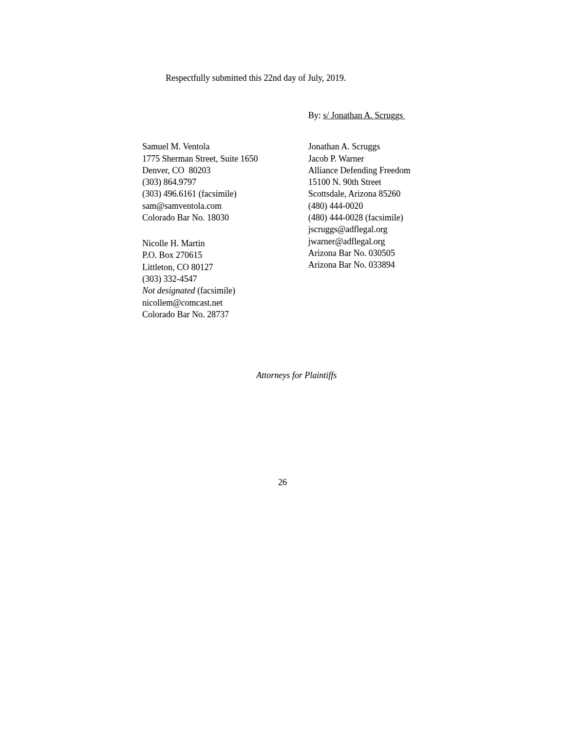Respectfully submitted this 22nd day of July, 2019.
By: s/ Jonathan A. Scruggs
| Samuel M. Ventola 1775 Sherman Street, Suite 1650 Denver, CO 80203 (303) 864.9797 (303) 496.6161 (facsimile) sam@samventola.com Colorado Bar No. 18030 Nicolle H. Martin P.O. Box 270615 Littleton, CO 80127 (303) 332-4547 Not designated (facsimile) nicollem@comcast.net Colorado Bar No. 28737 | Jonathan A. Scruggs Jacob P. Warner Alliance Defending Freedom 15100 N. 90th Street Scottsdale, Arizona 85260 (480) 444-0020 (480) 444-0028 (facsimile) jscruggs@adflegal.org jwarner@adflegal.org Arizona Bar No. 030505 Arizona Bar No. 033894 |
Attorneys for Plaintiffs
26